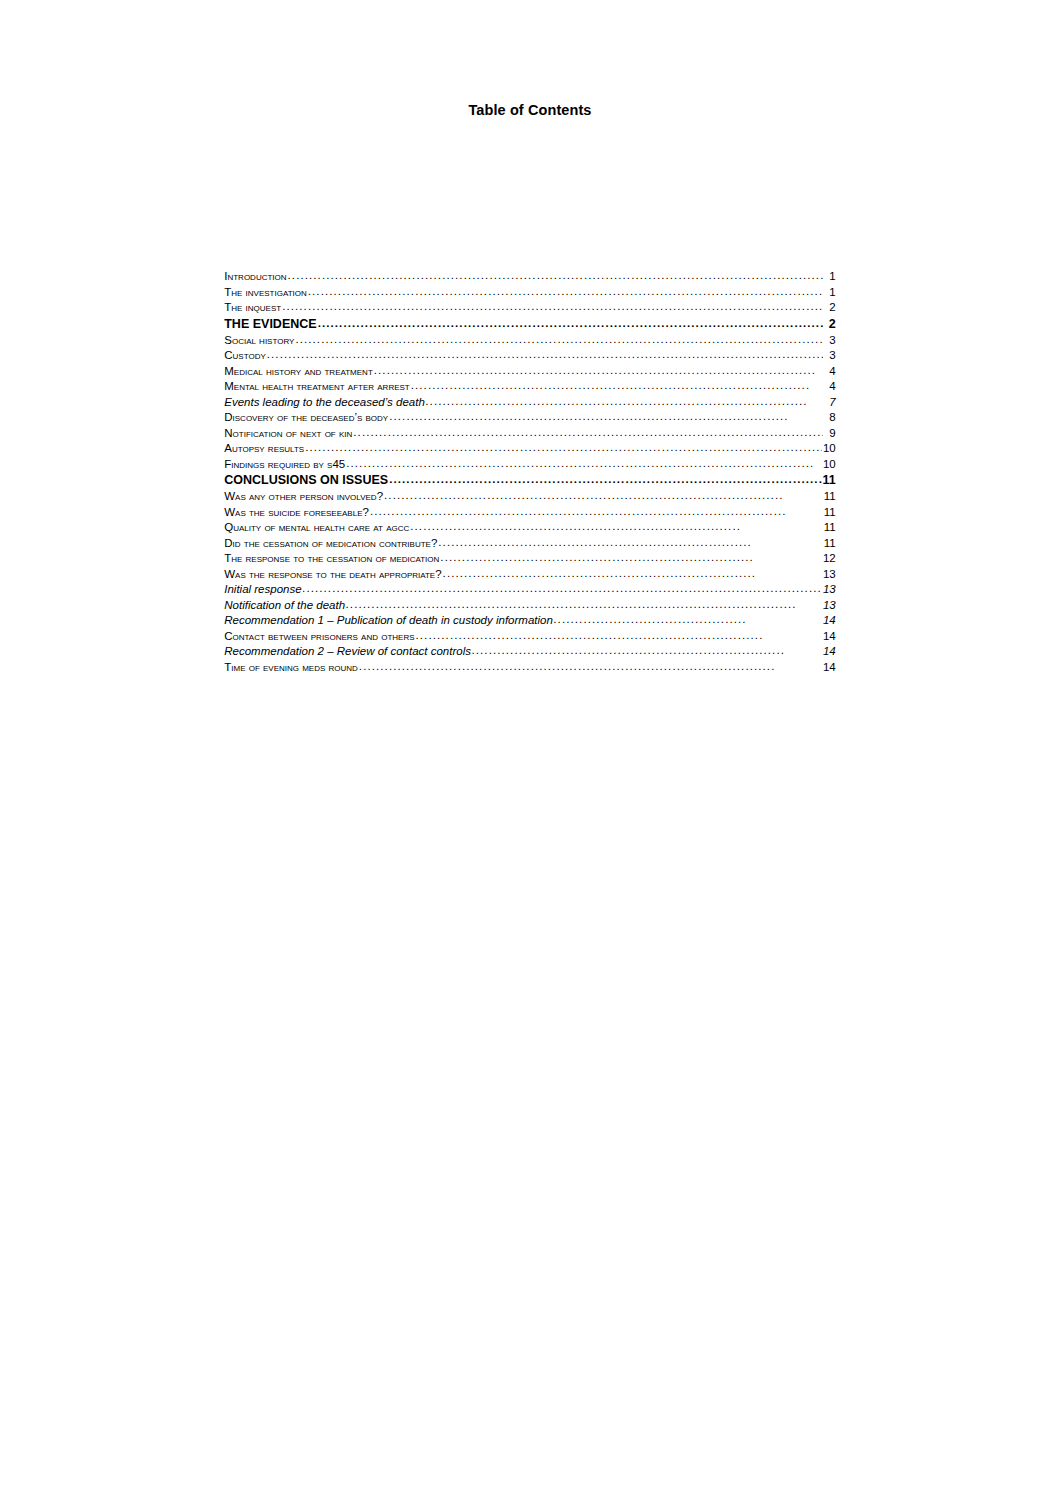Table of Contents
Introduction .................................................................................................................................. 1
The investigation ......................................................................................................................... 1
The Inquest ................................................................................................................................ 2
THE EVIDENCE ......................................................................................................................... 2
Social history .............................................................................................................................. 3
Custody ....................................................................................................................................... 3
Medical history and treatment ....................................................................................................... 4
Mental health treatment after arrest ............................................................................................. 4
Events leading to the deceased’s death ......................................................................................... 7
Discovery of The deceased’s body ............................................................................................. 8
Notification of next of kin ............................................................................................................... 9
Autopsy results ......................................................................................................................... 10
Findings required by s45 ............................................................................................................. 10
CONCLUSIONS ON ISSUES ....................................................................................................... 11
Was any other person involved? ............................................................................................. 11
Was the suicide foreseeable? ................................................................................................. 11
Quality of mental health care at AGCC ............................................................................. 11
Did the cessation of medication contribute? ......................................................................... 11
The response to the cessation of medication ......................................................................... 12
Was the response to the death appropriate? ......................................................................... 13
Initial response ......................................................................................................................... 13
Notification of the death ......................................................................................................... 13
Recommendation 1 – Publication of death in custody information ............................................. 14
Contact between prisoners and others ................................................................................. 14
Recommendation 2 – Review of contact controls ......................................................................... 14
Time of evening meds round ................................................................................................. 14